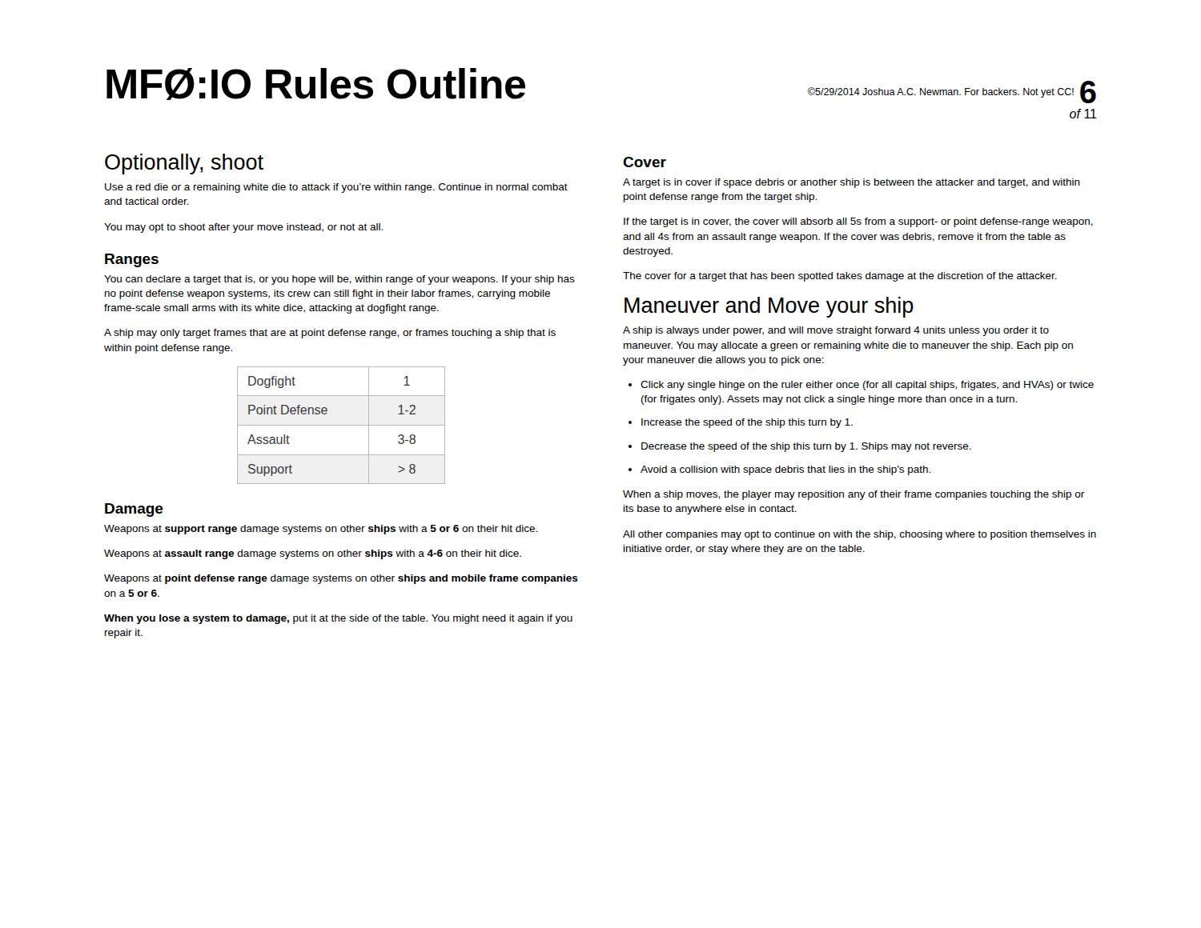MFØ:IO Rules Outline
©5/29/2014 Joshua A.C. Newman. For backers. Not yet CC!6
of 11
Optionally, shoot
Use a red die or a remaining white die to attack if you’re within range. Continue in normal combat and tactical order.
You may opt to shoot after your move instead, or not at all.
Ranges
You can declare a target that is, or you hope will be, within range of your weapons. If your ship has no point defense weapon systems, its crew can still fight in their labor frames, carrying mobile frame-scale small arms with its white dice, attacking at dogfight range.
A ship may only target frames that are at point defense range, or frames touching a ship that is within point defense range.
| Dogfight | 1 |
| Point Defense | 1-2 |
| Assault | 3-8 |
| Support | > 8 |
Damage
Weapons at support range damage systems on other ships with a 5 or 6 on their hit dice.
Weapons at assault range damage systems on other ships with a 4-6 on their hit dice.
Weapons at point defense range damage systems on other ships and mobile frame companies on a 5 or 6.
When you lose a system to damage, put it at the side of the table. You might need it again if you repair it.
Cover
A target is in cover if space debris or another ship is between the attacker and target, and within point defense range from the target ship.
If the target is in cover, the cover will absorb all 5s from a support- or point defense-range weapon, and all 4s from an assault range weapon. If the cover was debris, remove it from the table as destroyed.
The cover for a target that has been spotted takes damage at the discretion of the attacker.
Maneuver and Move your ship
A ship is always under power, and will move straight forward 4 units unless you order it to maneuver. You may allocate a green or remaining white die to maneuver the ship. Each pip on your maneuver die allows you to pick one:
Click any single hinge on the ruler either once (for all capital ships, frigates, and HVAs) or twice (for frigates only). Assets may not click a single hinge more than once in a turn.
Increase the speed of the ship this turn by 1.
Decrease the speed of the ship this turn by 1. Ships may not reverse.
Avoid a collision with space debris that lies in the ship's path.
When a ship moves, the player may reposition any of their frame companies touching the ship or its base to anywhere else in contact.
All other companies may opt to continue on with the ship, choosing where to position themselves in initiative order, or stay where they are on the table.